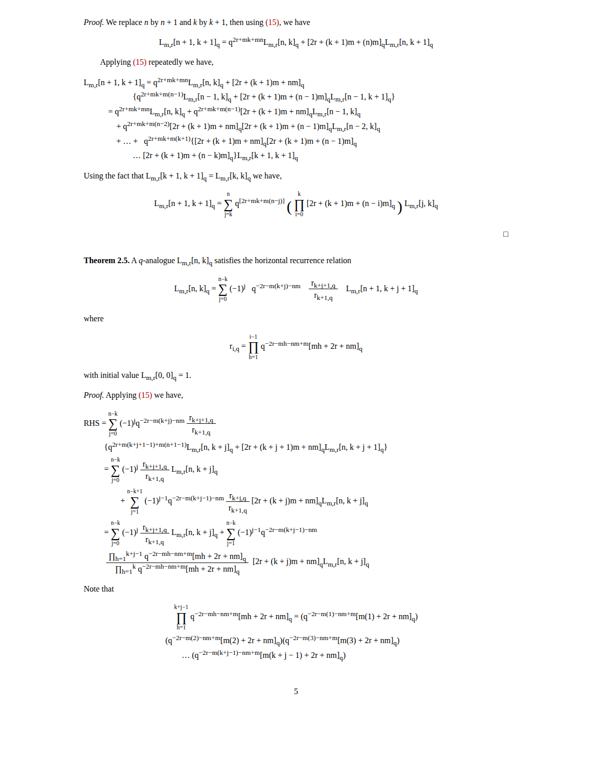Proof. We replace n by n + 1 and k by k + 1, then using (15), we have
Lm,r[n + 1, k + 1]q = q2r+mk+mnLm,r[n, k]q + [2r + (k + 1)m + (n)m]qLm,r[n, k + 1]q
Applying (15) repeatedly we have,
Lm,r[n + 1, k + 1]q = q2r+mk+mnLm,r[n, k]q + [2r + (k + 1)m + nm]q {q2r+mk+m(n−1)Lm,r[n − 1, k]q + [2r + (k + 1)m + (n − 1)m]qLm,r[n − 1, k + 1]q} = q2r+mk+mnLm,r[n, k]q + q2r+mk+m(n−1)[2r + (k + 1)m + nm]qLm,r[n − 1, k]q + q2r+mk+m(n−2)[2r + (k + 1)m + nm]q[2r + (k + 1)m + (n − 1)m]qLm,r[n − 2, k]q + … + q2r+mk+m(k+1){[2r + (k + 1)m + nm]q[2r + (k + 1)m + (n − 1)m]q … [2r + (k + 1)m + (n − k)m]q}Lm,r[k + 1, k + 1]q
Using the fact that Lm,r[k + 1, k + 1]q = Lm,r[k, k]q we have,
Lm,r[n + 1, k + 1]q = n∑j=k q[2r+mk+m(n−j)] ( k∏i=0 [2r + (k + 1)m + (n − i)m]q ) Lm,r[j, k]q
□
Theorem 2.5. A q-analogue Lm,r[n, k]q satisfies the horizontal recurrence relation
Lm,r[n, k]q = n−k∑j=0 (−1)j q−2r−m(k+j)−nm rk+j+1,q rk+1,q Lm,r[n + 1, k + j + 1]q
where
ri,q = i−1∏h=1 q−2r−mh−nm+m[mh + 2r + nm]q
with initial value Lm,r[0, 0]q = 1.
Proof. Applying (15) we have,
RHS = n−k∑j=0 (−1)jq−2r−m(k+j)−nmrk+j+1,q rk+1,q {q2r+m(k+j+1−1)+m(n+1−1)Lm,r[n, k + j]q + [2r + (k + j + 1)m + nm]qLm,r[n, k + j + 1]q} = n−k∑j=0 (−1)jrk+j+1,q rk+1,q Lm,r[n, k + j]q + n−k+1∑j=1 (−1)j−1q−2r−m(k+j−1)−nmrk+j,q rk+1,q[2r + (k + j)m + nm]qLm,r[n, k + j]q = n−k∑j=0 (−1)jrk+j+1,q rk+1,q Lm,r[n, k + j]q + n−k∑j=1 (−1)j−1q−2r−m(k+j−1)−nm ∏h=1k+j−1 q−2r−mh−nm+m[mh + 2r + nm]q ∏h=1k q−2r−mh−nm+m[mh + 2r + nm]q [2r + (k + j)m + nm]qLm,r[n, k + j]q
Note that
k+j−1∏h=1 q−2r−mh−nm+m[mh + 2r + nm]q = (q−2r−m(1)−nm+m[m(1) + 2r + nm]q) (q−2r−m(2)−nm+m[m(2) + 2r + nm]q)(q−2r−m(3)−nm+m[m(3) + 2r + nm]q) … (q−2r−m(k+j−1)−nm+m[m(k + j − 1) + 2r + nm]q)
5